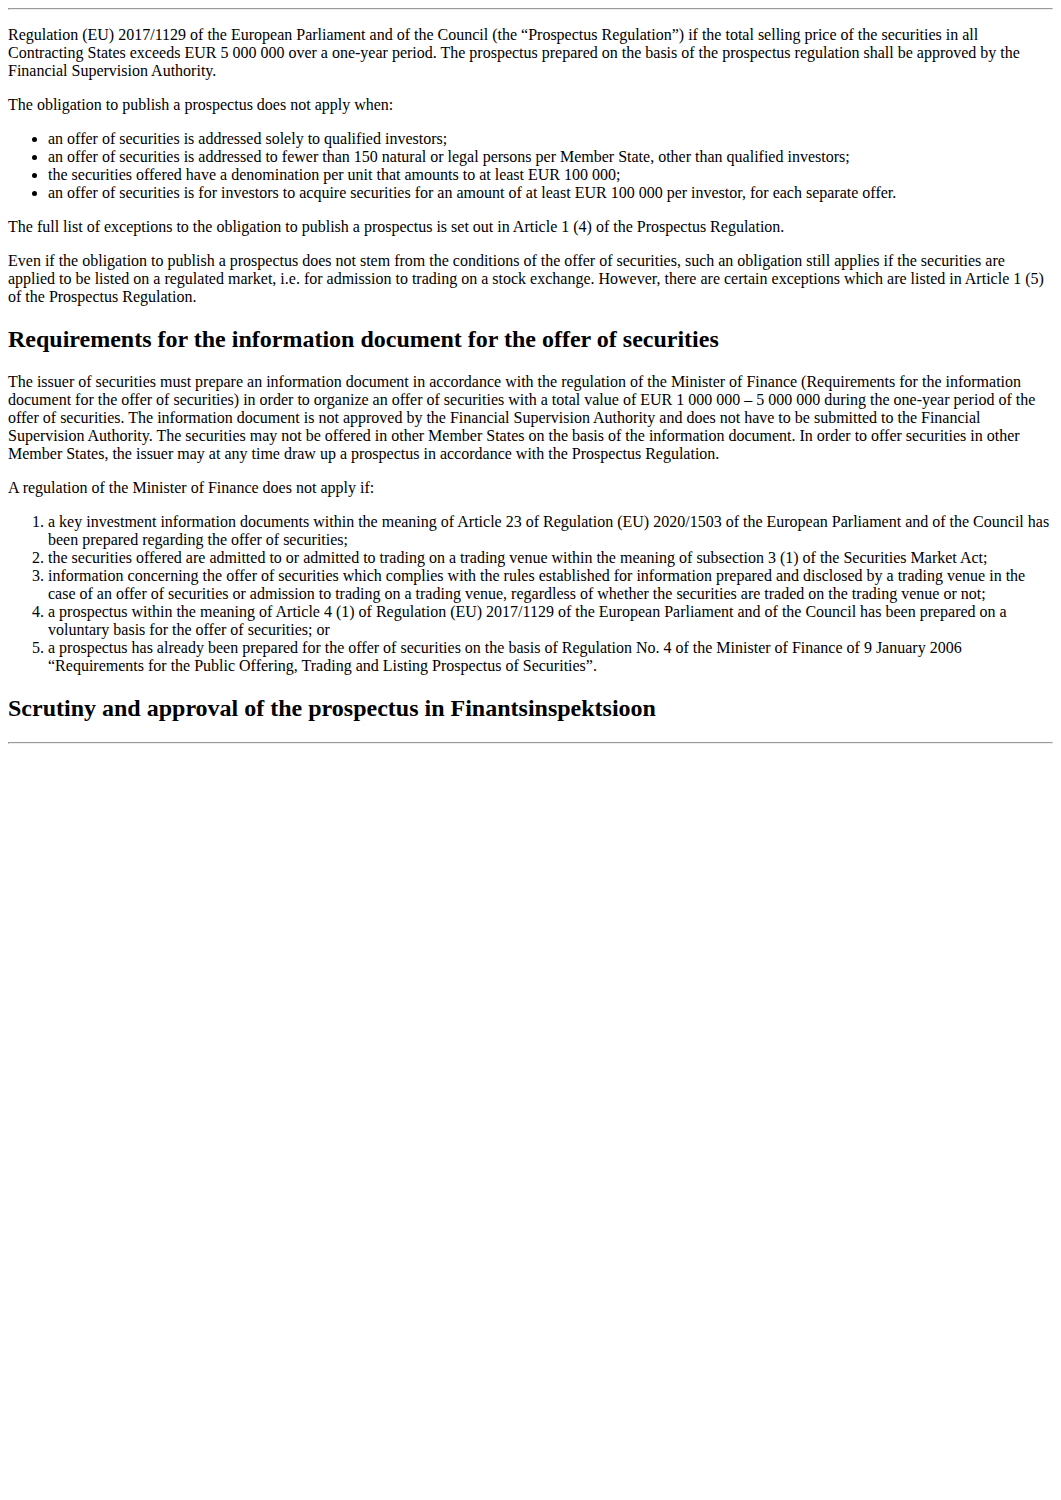Regulation (EU) 2017/1129 of the European Parliament and of the Council (the “Prospectus Regulation”) if the total selling price of the securities in all Contracting States exceeds EUR 5 000 000 over a one-year period. The prospectus prepared on the basis of the prospectus regulation shall be approved by the Financial Supervision Authority.
The obligation to publish a prospectus does not apply when:
an offer of securities is addressed solely to qualified investors;
an offer of securities is addressed to fewer than 150 natural or legal persons per Member State, other than qualified investors;
the securities offered have a denomination per unit that amounts to at least EUR 100 000;
an offer of securities is for investors to acquire securities for an amount of at least EUR 100 000 per investor, for each separate offer.
The full list of exceptions to the obligation to publish a prospectus is set out in Article 1 (4) of the Prospectus Regulation.
Even if the obligation to publish a prospectus does not stem from the conditions of the offer of securities, such an obligation still applies if the securities are applied to be listed on a regulated market, i.e. for admission to trading on a stock exchange. However, there are certain exceptions which are listed in Article 1 (5) of the Prospectus Regulation.
Requirements for the information document for the offer of securities
The issuer of securities must prepare an information document in accordance with the regulation of the Minister of Finance (Requirements for the information document for the offer of securities) in order to organize an offer of securities with a total value of EUR 1 000 000 – 5 000 000 during the one-year period of the offer of securities. The information document is not approved by the Financial Supervision Authority and does not have to be submitted to the Financial Supervision Authority. The securities may not be offered in other Member States on the basis of the information document. In order to offer securities in other Member States, the issuer may at any time draw up a prospectus in accordance with the Prospectus Regulation.
A regulation of the Minister of Finance does not apply if:
a key investment information documents within the meaning of Article 23 of Regulation (EU) 2020/1503 of the European Parliament and of the Council has been prepared regarding the offer of securities;
the securities offered are admitted to or admitted to trading on a trading venue within the meaning of subsection 3 (1) of the Securities Market Act;
information concerning the offer of securities which complies with the rules established for information prepared and disclosed by a trading venue in the case of an offer of securities or admission to trading on a trading venue, regardless of whether the securities are traded on the trading venue or not;
a prospectus within the meaning of Article 4 (1) of Regulation (EU) 2017/1129 of the European Parliament and of the Council has been prepared on a voluntary basis for the offer of securities; or
a prospectus has already been prepared for the offer of securities on the basis of Regulation No. 4 of the Minister of Finance of 9 January 2006 “Requirements for the Public Offering, Trading and Listing Prospectus of Securities”.
Scrutiny and approval of the prospectus in Finantsinspektsioon